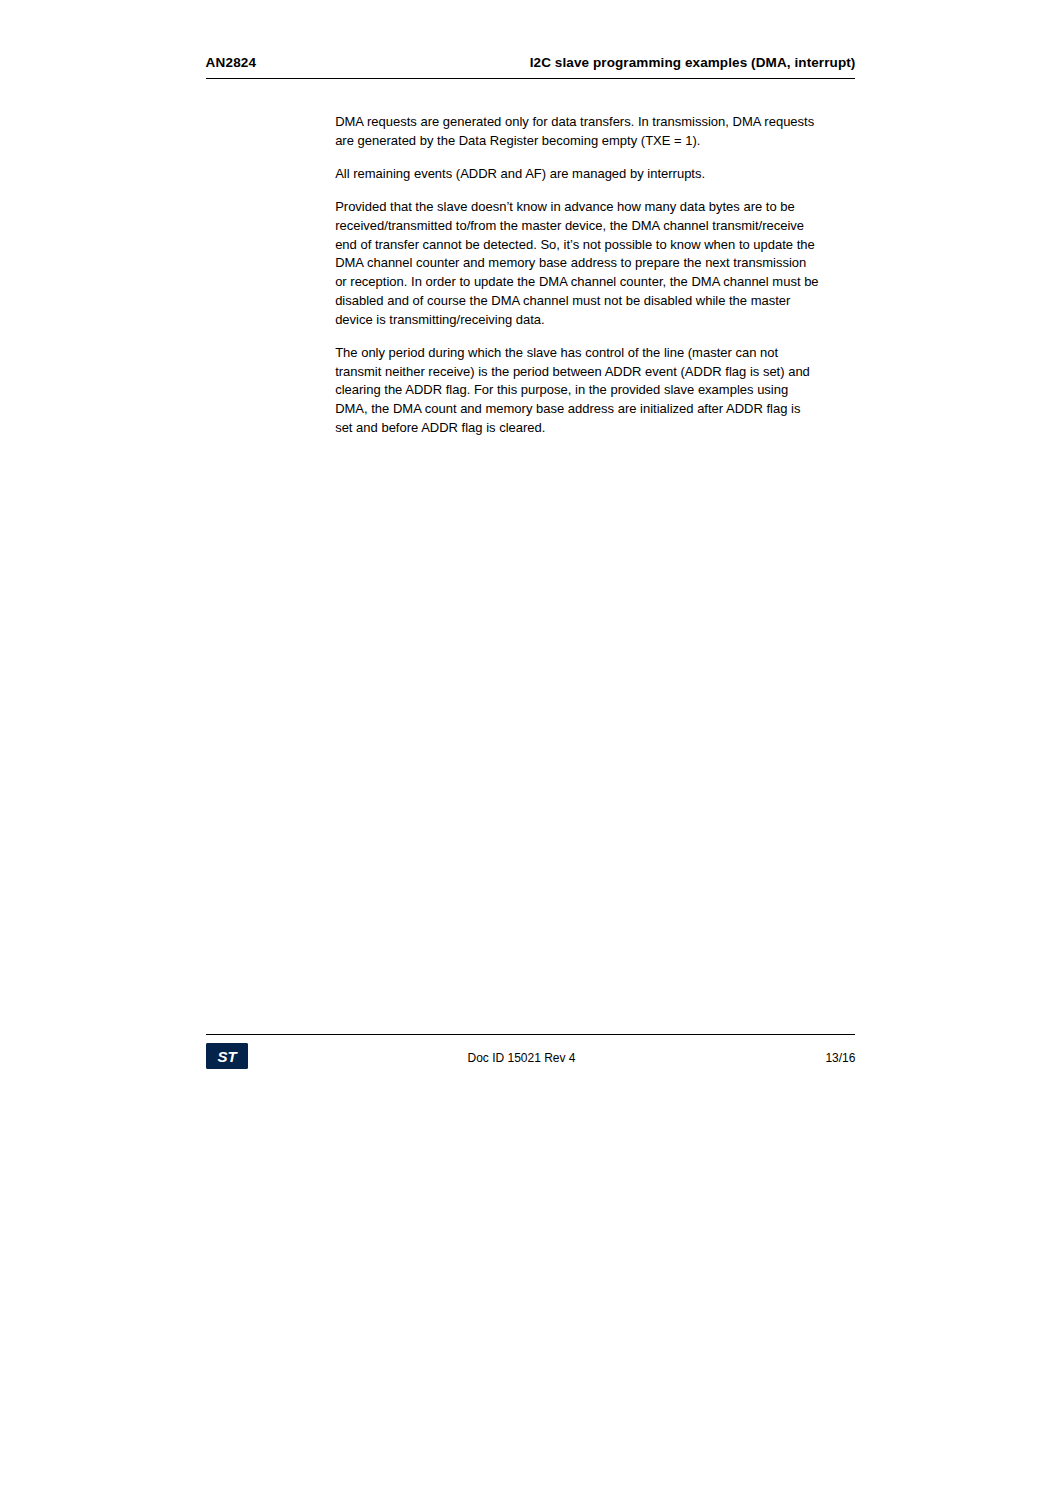AN2824
I2C slave programming examples (DMA, interrupt)
DMA requests are generated only for data transfers. In transmission, DMA requests are generated by the Data Register becoming empty (TXE = 1).
All remaining events (ADDR and AF) are managed by interrupts.
Provided that the slave doesn’t know in advance how many data bytes are to be received/transmitted to/from the master device, the DMA channel transmit/receive end of transfer cannot be detected. So, it’s not possible to know when to update the DMA channel counter and memory base address to prepare the next transmission or reception. In order to update the DMA channel counter, the DMA channel must be disabled and of course the DMA channel must not be disabled while the master device is transmitting/receiving data.
The only period during which the slave has control of the line (master can not transmit neither receive) is the period between ADDR event (ADDR flag is set) and clearing the ADDR flag. For this purpose, in the provided slave examples using DMA, the DMA count and memory base address are initialized after ADDR flag is set and before ADDR flag is cleared.
ST
Doc ID 15021 Rev 4
13/16